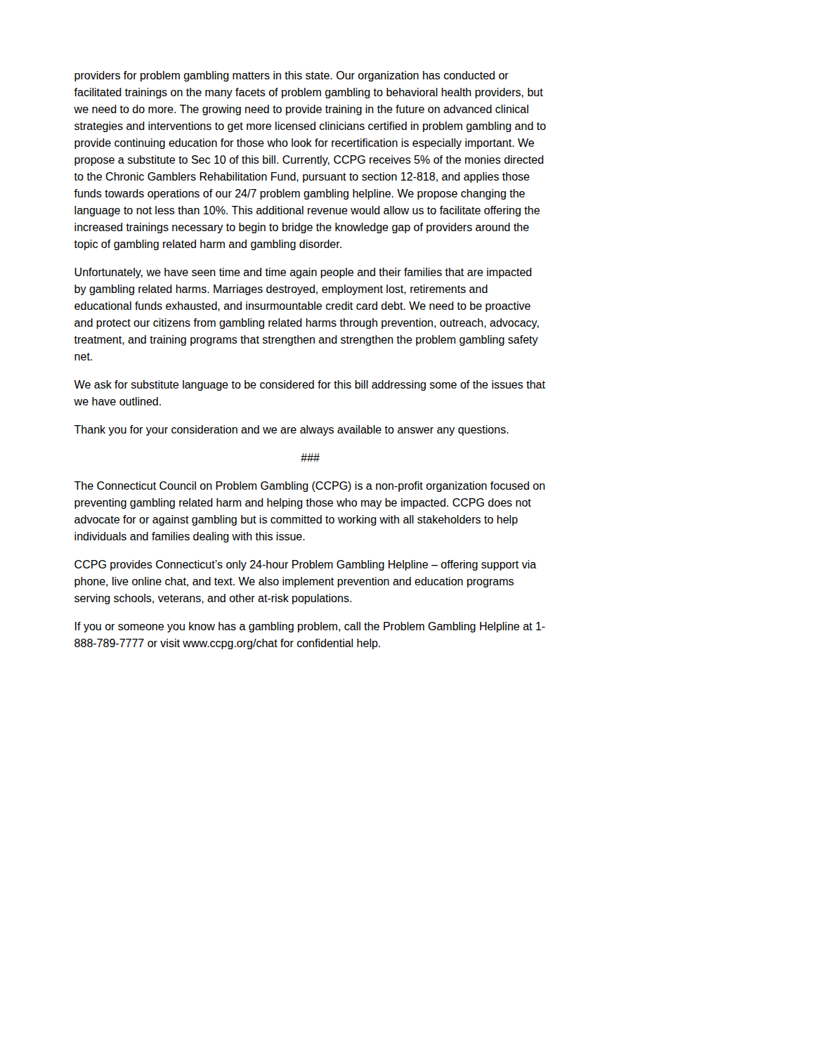providers for problem gambling matters in this state. Our organization has conducted or facilitated trainings on the many facets of problem gambling to behavioral health providers, but we need to do more. The growing need to provide training in the future on advanced clinical strategies and interventions to get more licensed clinicians certified in problem gambling and to provide continuing education for those who look for recertification is especially important. We propose a substitute to Sec 10 of this bill. Currently, CCPG receives 5% of the monies directed to the Chronic Gamblers Rehabilitation Fund, pursuant to section 12-818, and applies those funds towards operations of our 24/7 problem gambling helpline. We propose changing the language to not less than 10%. This additional revenue would allow us to facilitate offering the increased trainings necessary to begin to bridge the knowledge gap of providers around the topic of gambling related harm and gambling disorder.
Unfortunately, we have seen time and time again people and their families that are impacted by gambling related harms. Marriages destroyed, employment lost, retirements and educational funds exhausted, and insurmountable credit card debt. We need to be proactive and protect our citizens from gambling related harms through prevention, outreach, advocacy, treatment, and training programs that strengthen and strengthen the problem gambling safety net.
We ask for substitute language to be considered for this bill addressing some of the issues that we have outlined.
Thank you for your consideration and we are always available to answer any questions.
###
The Connecticut Council on Problem Gambling (CCPG) is a non-profit organization focused on preventing gambling related harm and helping those who may be impacted. CCPG does not advocate for or against gambling but is committed to working with all stakeholders to help individuals and families dealing with this issue.
CCPG provides Connecticut’s only 24-hour Problem Gambling Helpline – offering support via phone, live online chat, and text. We also implement prevention and education programs serving schools, veterans, and other at-risk populations.
If you or someone you know has a gambling problem, call the Problem Gambling Helpline at 1-888-789-7777 or visit www.ccpg.org/chat for confidential help.